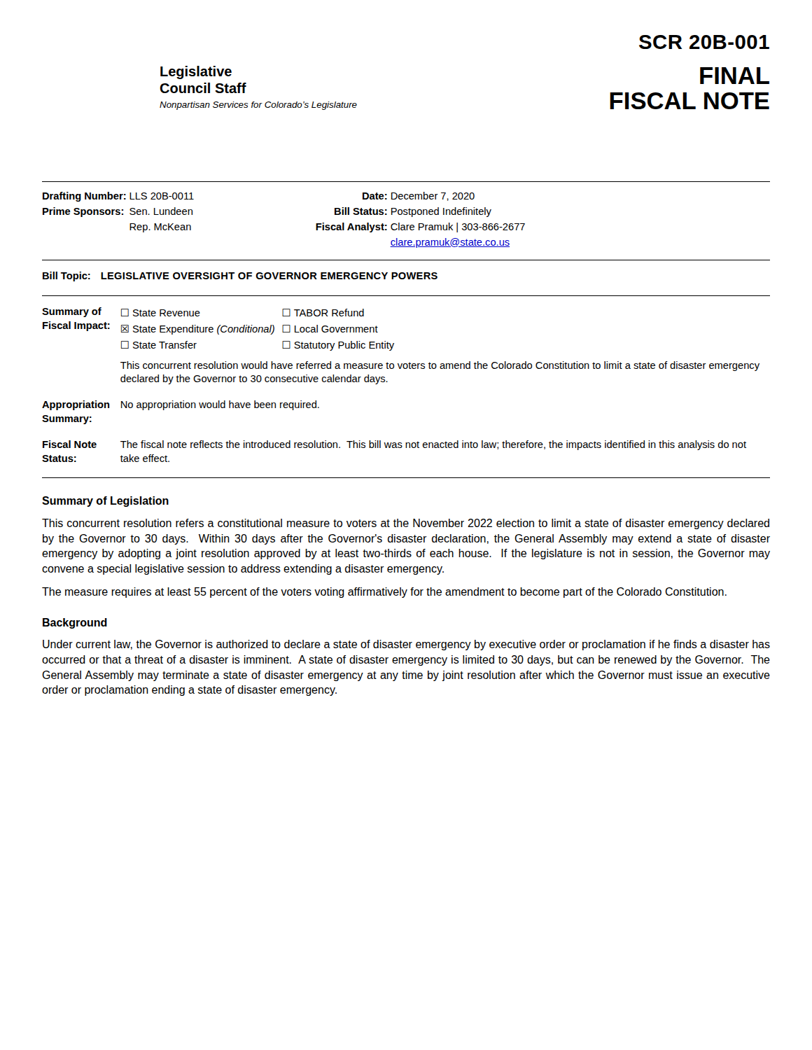SCR 20B-001
Legislative
Council Staff
Nonpartisan Services for Colorado’s Legislature
FINAL
FISCAL NOTE
| Drafting Number: | LLS 20B-0011 | Date: | December 7, 2020 |
| Prime Sponsors: | Sen. Lundeen | Bill Status: | Postponed Indefinitely |
| | Rep. McKean | Fiscal Analyst: | Clare Pramuk / 303-866-2677 |
| | | | clare.pramuk@state.co.us |
| Bill Topic: | LEGISLATIVE OVERSIGHT OF GOVERNOR EMERGENCY POWERS |
| Summary of Fiscal Impact: | / ☐ State Revenue / ☐ TABOR Refund / / ☒ State Expenditure (Conditional) / ☐ Local Government / / ☐ State Transfer / ☐ Statutory Public Entity / This concurrent resolution would have referred a measure to voters to amend the Colorado Constitution to limit a state of disaster emergency declared by the Governor to 30 consecutive calendar days. |
| Appropriation Summary: | No appropriation would have been required. |
| Fiscal Note Status: | The fiscal note reflects the introduced resolution. This bill was not enacted into law; therefore, the impacts identified in this analysis do not take effect. |
Summary of Legislation
This concurrent resolution refers a constitutional measure to voters at the November 2022 election to limit a state of disaster emergency declared by the Governor to 30 days. Within 30 days after the Governor's disaster declaration, the General Assembly may extend a state of disaster emergency by adopting a joint resolution approved by at least two-thirds of each house. If the legislature is not in session, the Governor may convene a special legislative session to address extending a disaster emergency.
The measure requires at least 55 percent of the voters voting affirmatively for the amendment to become part of the Colorado Constitution.
Background
Under current law, the Governor is authorized to declare a state of disaster emergency by executive order or proclamation if he finds a disaster has occurred or that a threat of a disaster is imminent. A state of disaster emergency is limited to 30 days, but can be renewed by the Governor. The General Assembly may terminate a state of disaster emergency at any time by joint resolution after which the Governor must issue an executive order or proclamation ending a state of disaster emergency.